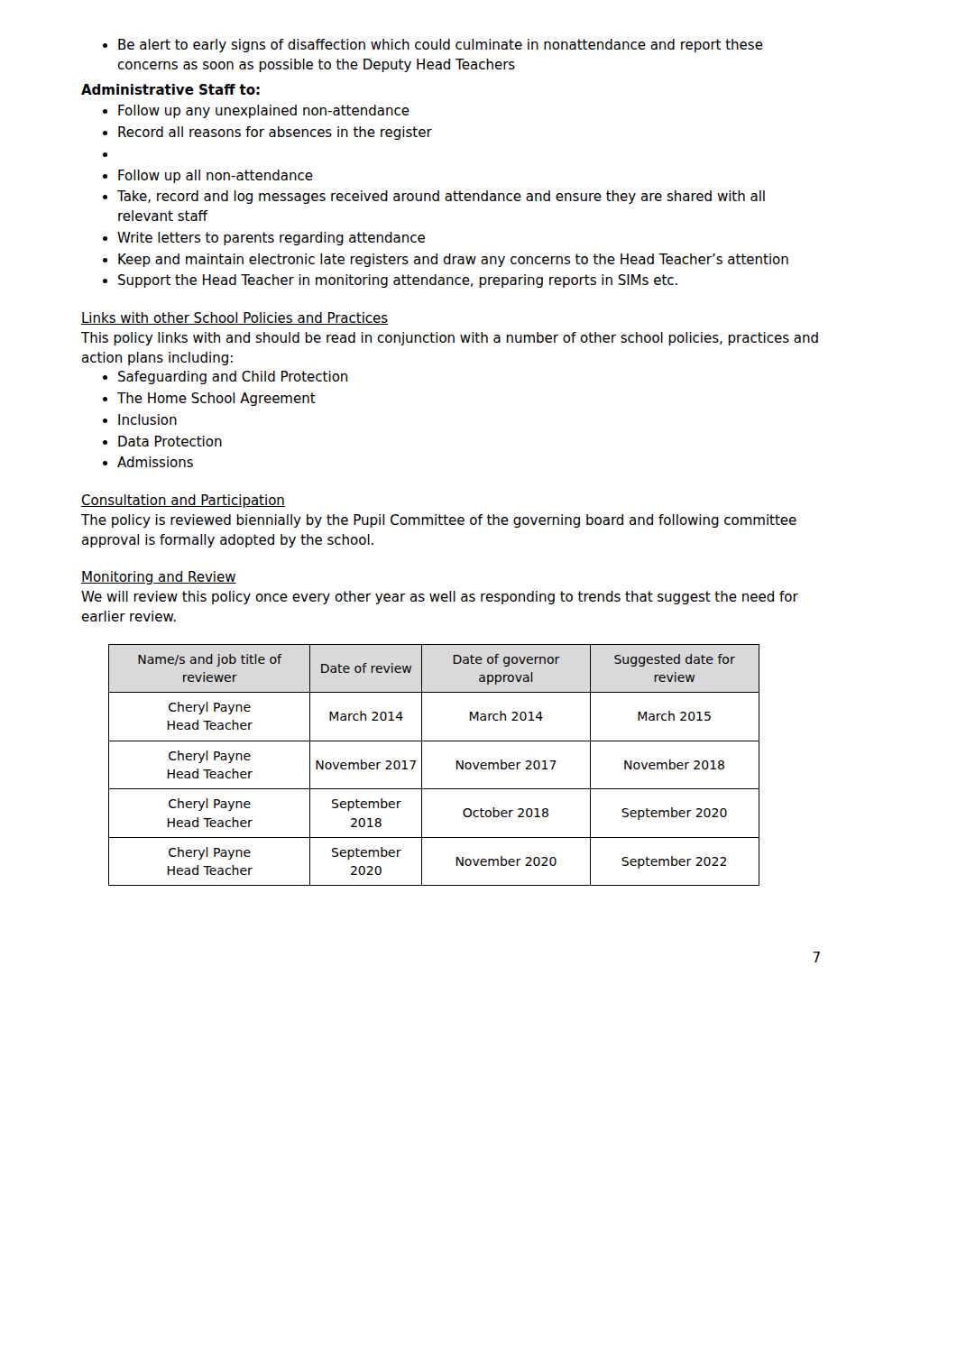Be alert to early signs of disaffection which could culminate in nonattendance and report these concerns as soon as possible to the Deputy Head Teachers
Administrative Staff to:
Follow up any unexplained non-attendance
Record all reasons for absences in the register
Follow up all non-attendance
Take, record and log messages received around attendance and ensure they are shared with all relevant staff
Write letters to parents regarding attendance
Keep and maintain electronic late registers and draw any concerns to the Head Teacher’s attention
Support the Head Teacher in monitoring attendance, preparing reports in SIMs etc.
Links with other School Policies and Practices
This policy links with and should be read in conjunction with a number of other school policies, practices and action plans including:
Safeguarding and Child Protection
The Home School Agreement
Inclusion
Data Protection
Admissions
Consultation and Participation
The policy is reviewed biennially by the Pupil Committee of the governing board and following committee approval is formally adopted by the school.
Monitoring and Review
We will review this policy once every other year as well as responding to trends that suggest the need for earlier review.
| Name/s and job title of reviewer | Date of review | Date of governor approval | Suggested date for review |
| --- | --- | --- | --- |
| Cheryl Payne Head Teacher | March 2014 | March 2014 | March 2015 |
| Cheryl Payne Head Teacher | November 2017 | November 2017 | November 2018 |
| Cheryl Payne Head Teacher | September 2018 | October 2018 | September 2020 |
| Cheryl Payne Head Teacher | September 2020 | November 2020 | September 2022 |
7